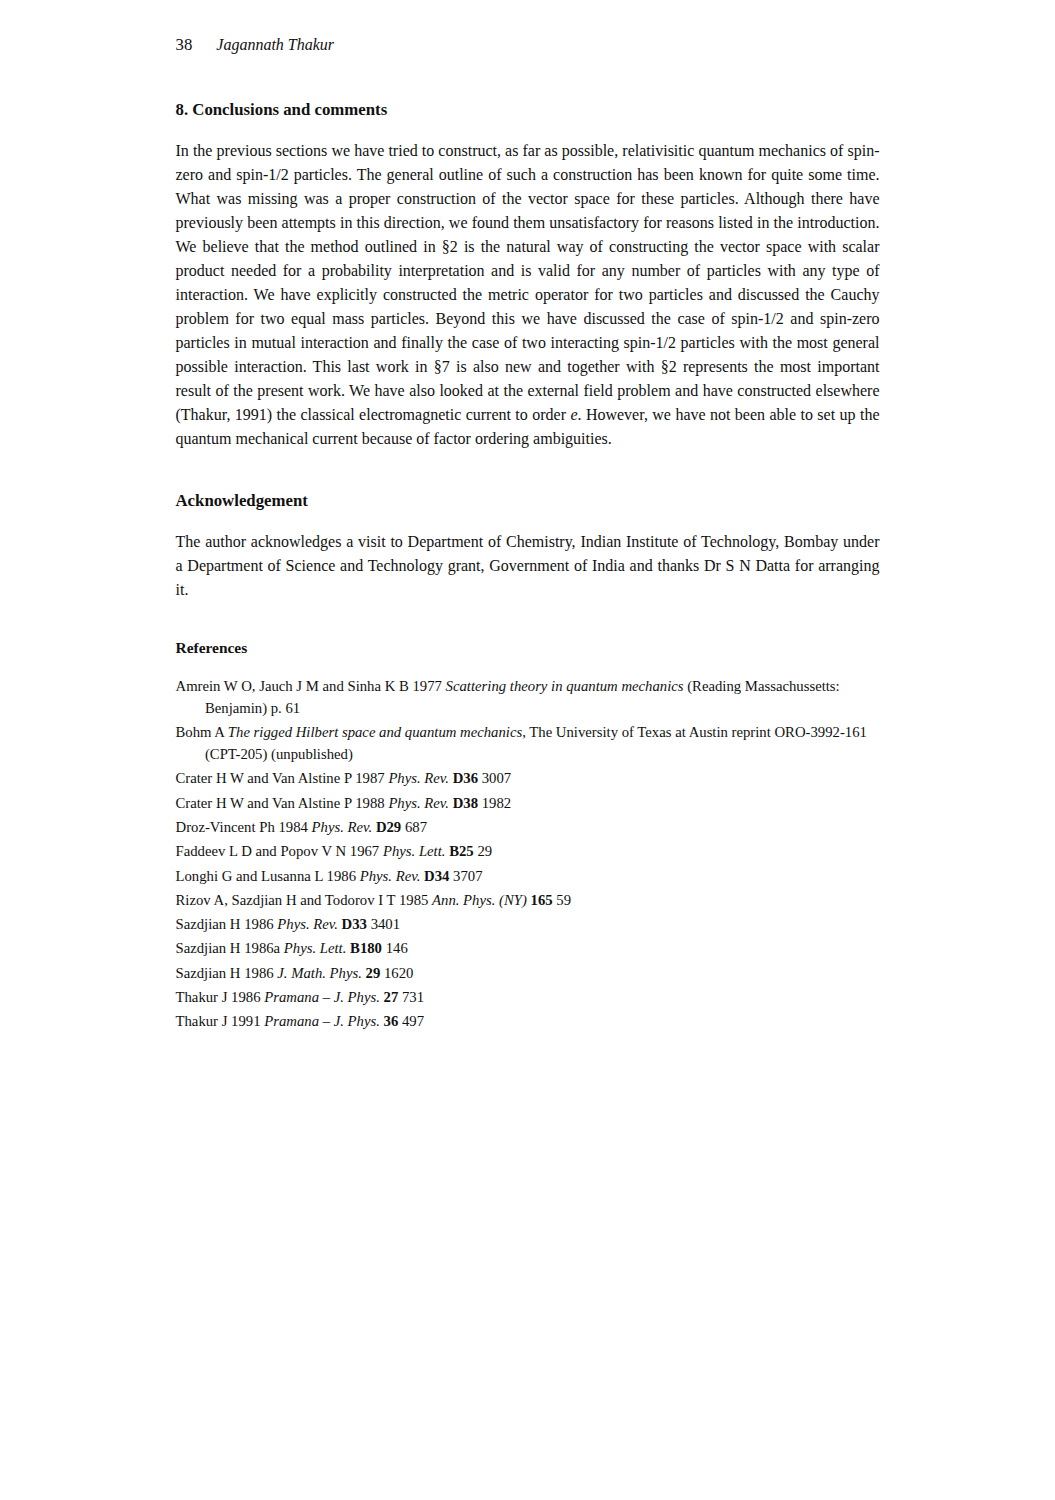38 Jagannath Thakur
8. Conclusions and comments
In the previous sections we have tried to construct, as far as possible, relativisitic quantum mechanics of spin-zero and spin-1/2 particles. The general outline of such a construction has been known for quite some time. What was missing was a proper construction of the vector space for these particles. Although there have previously been attempts in this direction, we found them unsatisfactory for reasons listed in the introduction. We believe that the method outlined in §2 is the natural way of constructing the vector space with scalar product needed for a probability interpretation and is valid for any number of particles with any type of interaction. We have explicitly constructed the metric operator for two particles and discussed the Cauchy problem for two equal mass particles. Beyond this we have discussed the case of spin-1/2 and spin-zero particles in mutual interaction and finally the case of two interacting spin-1/2 particles with the most general possible interaction. This last work in §7 is also new and together with §2 represents the most important result of the present work. We have also looked at the external field problem and have constructed elsewhere (Thakur, 1991) the classical electromagnetic current to order e. However, we have not been able to set up the quantum mechanical current because of factor ordering ambiguities.
Acknowledgement
The author acknowledges a visit to Department of Chemistry, Indian Institute of Technology, Bombay under a Department of Science and Technology grant, Government of India and thanks Dr S N Datta for arranging it.
References
Amrein W O, Jauch J M and Sinha K B 1977 Scattering theory in quantum mechanics (Reading Massachussetts: Benjamin) p. 61
Bohm A The rigged Hilbert space and quantum mechanics, The University of Texas at Austin reprint ORO-3992-161 (CPT-205) (unpublished)
Crater H W and Van Alstine P 1987 Phys. Rev. D36 3007
Crater H W and Van Alstine P 1988 Phys. Rev. D38 1982
Droz-Vincent Ph 1984 Phys. Rev. D29 687
Faddeev L D and Popov V N 1967 Phys. Lett. B25 29
Longhi G and Lusanna L 1986 Phys. Rev. D34 3707
Rizov A, Sazdjian H and Todorov I T 1985 Ann. Phys. (NY) 165 59
Sazdjian H 1986 Phys. Rev. D33 3401
Sazdjian H 1986a Phys. Lett. B180 146
Sazdjian H 1986 J. Math. Phys. 29 1620
Thakur J 1986 Pramana – J. Phys. 27 731
Thakur J 1991 Pramana – J. Phys. 36 497